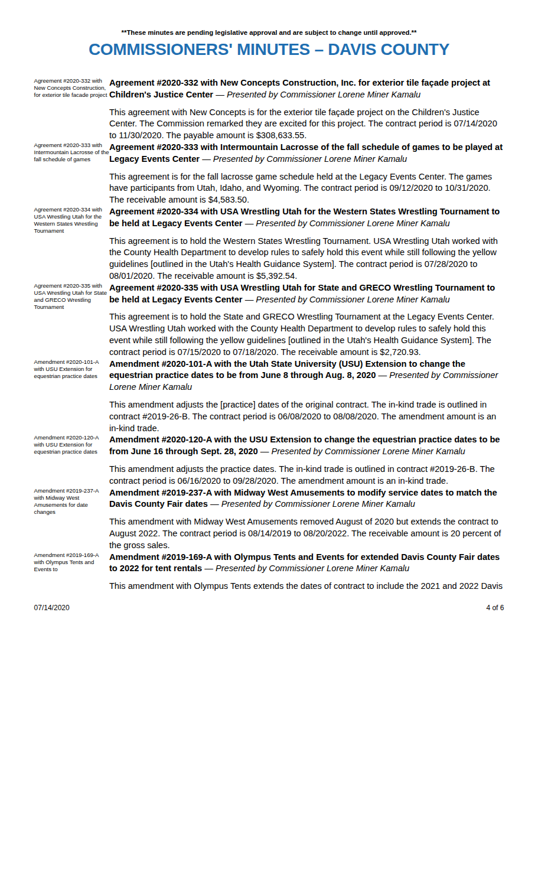**These minutes are pending legislative approval and are subject to change until approved.**
COMMISSIONERS' MINUTES – DAVIS COUNTY
| Agreement #2020-332 with New Concepts Construction, for exterior tile facade project | Agreement #2020-332 with New Concepts Construction, Inc. for exterior tile façade project at Children's Justice Center — Presented by Commissioner Lorene Miner Kamalu This agreement with New Concepts is for the exterior tile façade project on the Children's Justice Center. The Commission remarked they are excited for this project. The contract period is 07/14/2020 to 11/30/2020. The payable amount is $308,633.55. |
| Agreement #2020-333 with Intermountain Lacrosse of the fall schedule of games | Agreement #2020-333 with Intermountain Lacrosse of the fall schedule of games to be played at Legacy Events Center — Presented by Commissioner Lorene Miner Kamalu This agreement is for the fall lacrosse game schedule held at the Legacy Events Center. The games have participants from Utah, Idaho, and Wyoming. The contract period is 09/12/2020 to 10/31/2020. The receivable amount is $4,583.50. |
| Agreement #2020-334 with USA Wrestling Utah for the Western States Wrestling Tournament | Agreement #2020-334 with USA Wrestling Utah for the Western States Wrestling Tournament to be held at Legacy Events Center — Presented by Commissioner Lorene Miner Kamalu This agreement is to hold the Western States Wrestling Tournament. USA Wrestling Utah worked with the County Health Department to develop rules to safely hold this event while still following the yellow guidelines [outlined in the Utah's Health Guidance System]. The contract period is 07/28/2020 to 08/01/2020. The receivable amount is $5,392.54. |
| Agreement #2020-335 with USA Wrestling Utah for State and GRECO Wrestling Tournament | Agreement #2020-335 with USA Wrestling Utah for State and GRECO Wrestling Tournament to be held at Legacy Events Center — Presented by Commissioner Lorene Miner Kamalu This agreement is to hold the State and GRECO Wrestling Tournament at the Legacy Events Center. USA Wrestling Utah worked with the County Health Department to develop rules to safely hold this event while still following the yellow guidelines [outlined in the Utah's Health Guidance System]. The contract period is 07/15/2020 to 07/18/2020. The receivable amount is $2,720.93. |
| Amendment #2020-101-A with USU Extension for equestrian practice dates | Amendment #2020-101-A with the Utah State University (USU) Extension to change the equestrian practice dates to be from June 8 through Aug. 8, 2020 — Presented by Commissioner Lorene Miner Kamalu This amendment adjusts the [practice] dates of the original contract. The in-kind trade is outlined in contract #2019-26-B. The contract period is 06/08/2020 to 08/08/2020. The amendment amount is an in-kind trade. |
| Amendment #2020-120-A with USU Extension for equestrian practice dates | Amendment #2020-120-A with the USU Extension to change the equestrian practice dates to be from June 16 through Sept. 28, 2020 — Presented by Commissioner Lorene Miner Kamalu This amendment adjusts the practice dates. The in-kind trade is outlined in contract #2019-26-B. The contract period is 06/16/2020 to 09/28/2020. The amendment amount is an in-kind trade. |
| Amendment #2019-237-A with Midway West Amusements for date changes | Amendment #2019-237-A with Midway West Amusements to modify service dates to match the Davis County Fair dates — Presented by Commissioner Lorene Miner Kamalu This amendment with Midway West Amusements removed August of 2020 but extends the contract to August 2022. The contract period is 08/14/2019 to 08/20/2022. The receivable amount is 20 percent of the gross sales. |
| Amendment #2019-169-A with Olympus Tents and Events to | Amendment #2019-169-A with Olympus Tents and Events for extended Davis County Fair dates to 2022 for tent rentals — Presented by Commissioner Lorene Miner Kamalu This amendment with Olympus Tents extends the dates of contract to include the 2021 and 2022 Davis |
07/14/2020 4 of 6